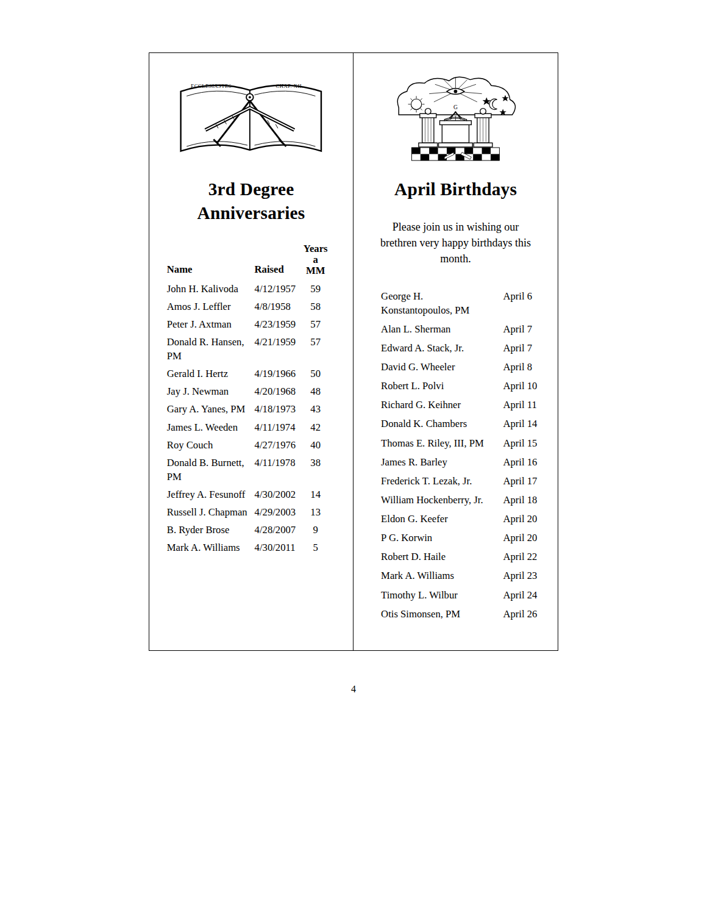Open Volume of the Sacred Law with Square and Compasses ECCLESIASTES CHAP. XII.
3rd Degree Anniversaries
| Name | Raised | Years a MM |
| --- | --- | --- |
| John H. Kalivoda | 4/12/1957 | 59 |
| Amos J. Leffler | 4/8/1958 | 58 |
| Peter J. Axtman | 4/23/1959 | 57 |
| Donald R. Hansen, PM | 4/21/1959 | 57 |
| Gerald I. Hertz | 4/19/1966 | 50 |
| Jay J. Newman | 4/20/1968 | 48 |
| Gary A. Yanes, PM | 4/18/1973 | 43 |
| James L. Weeden | 4/11/1974 | 42 |
| Roy Couch | 4/27/1976 | 40 |
| Donald B. Burnett, PM | 4/11/1978 | 38 |
| Jeffrey A. Fesunoff | 4/30/2002 | 14 |
| Russell J. Chapman | 4/29/2003 | 13 |
| B. Ryder Brose | 4/28/2007 | 9 |
| Mark A. Williams | 4/30/2011 | 5 |
Masonic altar with pillars, radiant eye, sun, moon and stars G
April Birthdays
Please join us in wishing our brethren very happy birthdays this month.
| George H. Konstantopoulos, PM | April 6 |
| Alan L. Sherman | April 7 |
| Edward A. Stack, Jr. | April 7 |
| David G. Wheeler | April 8 |
| Robert L. Polvi | April 10 |
| Richard G. Keihner | April 11 |
| Donald K. Chambers | April 14 |
| Thomas E. Riley, III, PM | April 15 |
| James R. Barley | April 16 |
| Frederick T. Lezak, Jr. | April 17 |
| William Hockenberry, Jr. | April 18 |
| Eldon G. Keefer | April 20 |
| P G. Korwin | April 20 |
| Robert D. Haile | April 22 |
| Mark A. Williams | April 23 |
| Timothy L. Wilbur | April 24 |
| Otis Simonsen, PM | April 26 |
4